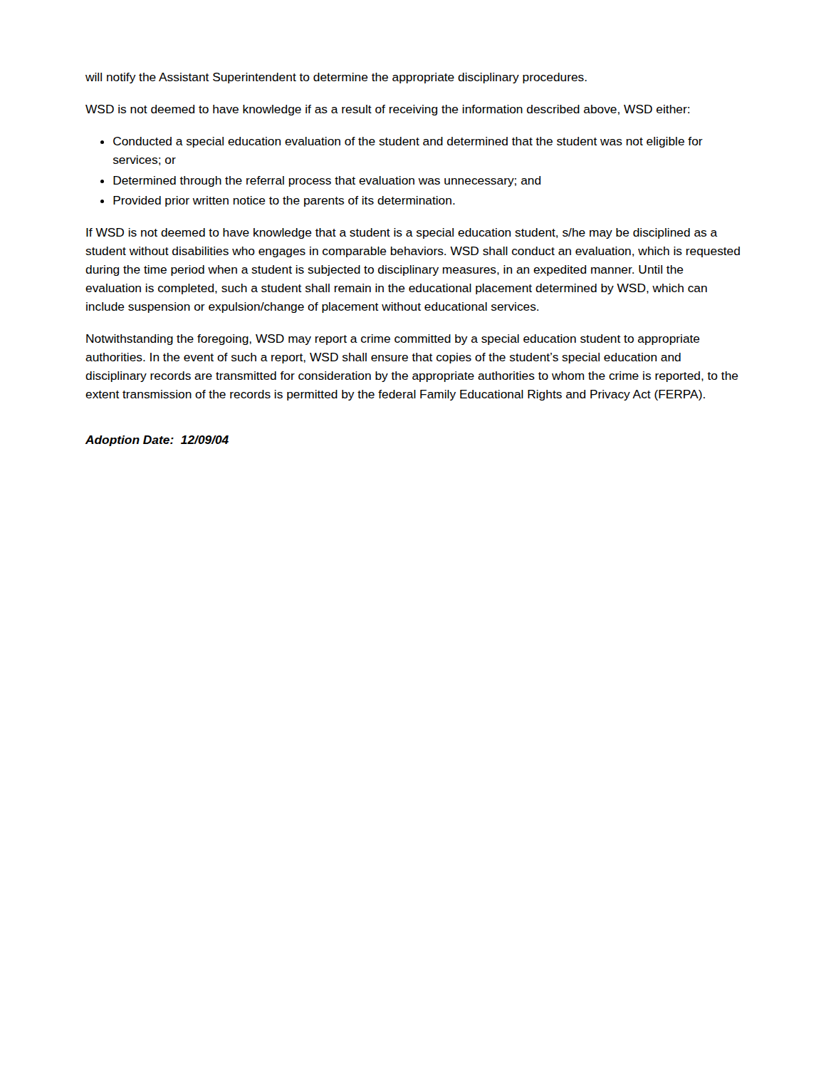will notify the Assistant Superintendent to determine the appropriate disciplinary procedures.
WSD is not deemed to have knowledge if as a result of receiving the information described above, WSD either:
Conducted a special education evaluation of the student and determined that the student was not eligible for services; or
Determined through the referral process that evaluation was unnecessary; and
Provided prior written notice to the parents of its determination.
If WSD is not deemed to have knowledge that a student is a special education student, s/he may be disciplined as a student without disabilities who engages in comparable behaviors. WSD shall conduct an evaluation, which is requested during the time period when a student is subjected to disciplinary measures, in an expedited manner. Until the evaluation is completed, such a student shall remain in the educational placement determined by WSD, which can include suspension or expulsion/change of placement without educational services.
Notwithstanding the foregoing, WSD may report a crime committed by a special education student to appropriate authorities. In the event of such a report, WSD shall ensure that copies of the student’s special education and disciplinary records are transmitted for consideration by the appropriate authorities to whom the crime is reported, to the extent transmission of the records is permitted by the federal Family Educational Rights and Privacy Act (FERPA).
Adoption Date: 12/09/04